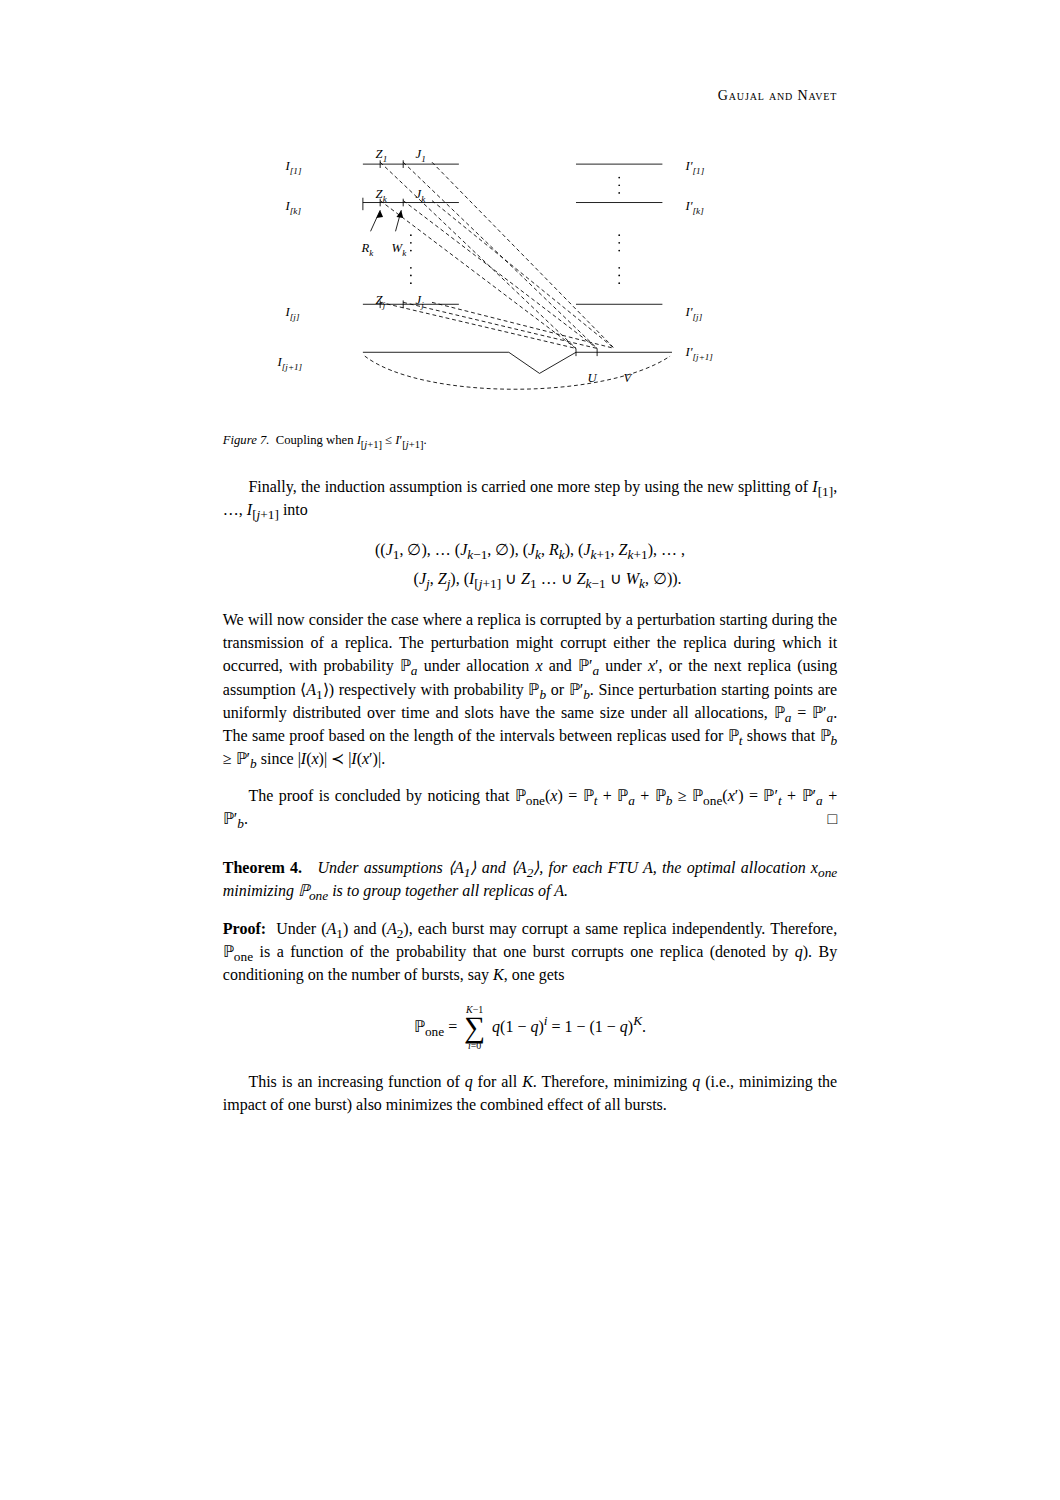Gaujal and Navet
I[1] I[k] I[j] I[j+1] Z1 J1 Zk Jk Zj Jj Rk Wk I′[1] I′[k] I′[j] I′[j+1] U V
Figure 7. Coupling when I[j+1] ≤ I′[j+1].
Finally, the induction assumption is carried one more step by using the new splitting of I[1], …, I[j+1] into
((J1, ∅), … (Jk−1, ∅), (Jk, Rk), (Jk+1, Zk+1), … , (Jj, Zj), (I[j+1] ∪ Z1 … ∪ Zk−1 ∪ Wk, ∅)).
We will now consider the case where a replica is corrupted by a perturbation starting during the transmission of a replica. The perturbation might corrupt either the replica during which it occurred, with probability ℙa under allocation x and ℙ′a under x′, or the next replica (using assumption ⟨A1⟩) respectively with probability ℙb or ℙ′b. Since perturbation starting points are uniformly distributed over time and slots have the same size under all allocations, ℙa = ℙ′a. The same proof based on the length of the intervals between replicas used for ℙt shows that ℙb ≥ ℙ′b since |I(x)| ≺ |I(x′)|.
The proof is concluded by noticing that ℙone(x) = ℙt + ℙa + ℙb ≥ ℙone(x′) = ℙ′t + ℙ′a + ℙ′b.□
Theorem 4. Under assumptions ⟨A1⟩ and ⟨A2⟩, for each FTU A, the optimal allocation xone minimizing ℙone is to group together all replicas of A.
Proof: Under (A1) and (A2), each burst may corrupt a same replica independently. Therefore, ℙone is a function of the probability that one burst corrupts one replica (denoted by q). By conditioning on the number of bursts, say K, one gets
ℙone = K−1 ∑ i=0 q(1 − q)i = 1 − (1 − q)K.
This is an increasing function of q for all K. Therefore, minimizing q (i.e., minimizing the impact of one burst) also minimizes the combined effect of all bursts.